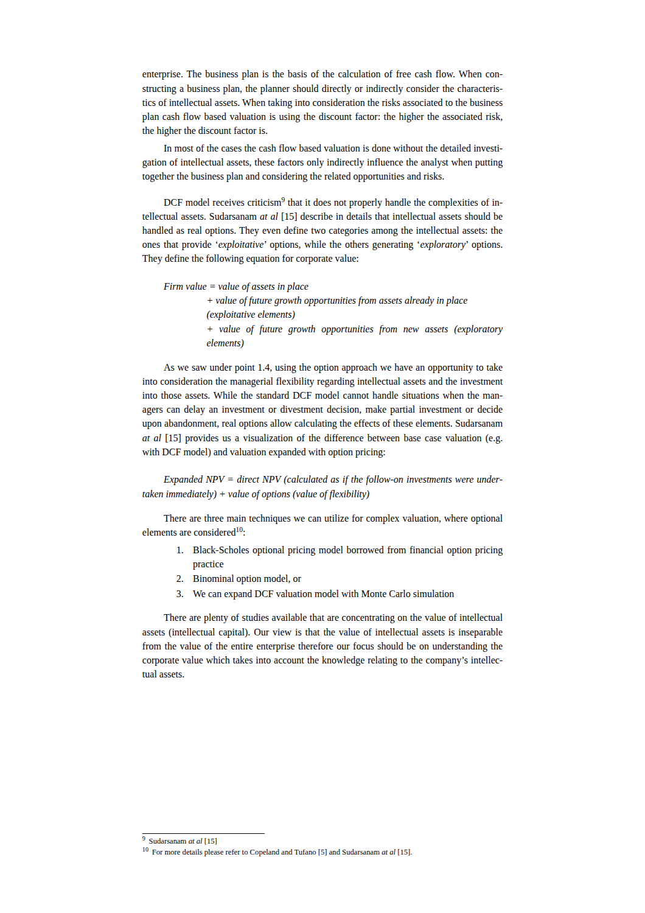enterprise. The business plan is the basis of the calculation of free cash flow. When constructing a business plan, the planner should directly or indirectly consider the characteristics of intellectual assets. When taking into consideration the risks associated to the business plan cash flow based valuation is using the discount factor: the higher the associated risk, the higher the discount factor is.
In most of the cases the cash flow based valuation is done without the detailed investigation of intellectual assets, these factors only indirectly influence the analyst when putting together the business plan and considering the related opportunities and risks.
DCF model receives criticism9 that it does not properly handle the complexities of intellectual assets. Sudarsanam at al [15] describe in details that intellectual assets should be handled as real options. They even define two categories among the intellectual assets: the ones that provide ‘exploitative’ options, while the others generating ‘exploratory’ options. They define the following equation for corporate value:
Firm value = value of assets in place
+ value of future growth opportunities from assets already in place
(exploitative elements)
+ value of future growth opportunities from new assets (exploratory elements)
As we saw under point 1.4, using the option approach we have an opportunity to take into consideration the managerial flexibility regarding intellectual assets and the investment into those assets. While the standard DCF model cannot handle situations when the managers can delay an investment or divestment decision, make partial investment or decide upon abandonment, real options allow calculating the effects of these elements. Sudarsanam at al [15] provides us a visualization of the difference between base case valuation (e.g. with DCF model) and valuation expanded with option pricing:
Expanded NPV = direct NPV (calculated as if the follow-on investments were undertaken immediately) + value of options (value of flexibility)
There are three main techniques we can utilize for complex valuation, where optional elements are considered10:
Black-Scholes optional pricing model borrowed from financial option pricing practice
Binominal option model, or
We can expand DCF valuation model with Monte Carlo simulation
There are plenty of studies available that are concentrating on the value of intellectual assets (intellectual capital). Our view is that the value of intellectual assets is inseparable from the value of the entire enterprise therefore our focus should be on understanding the corporate value which takes into account the knowledge relating to the company’s intellectual assets.
9 Sudarsanam at al [15]
10 For more details please refer to Copeland and Tufano [5] and Sudarsanam at al [15].